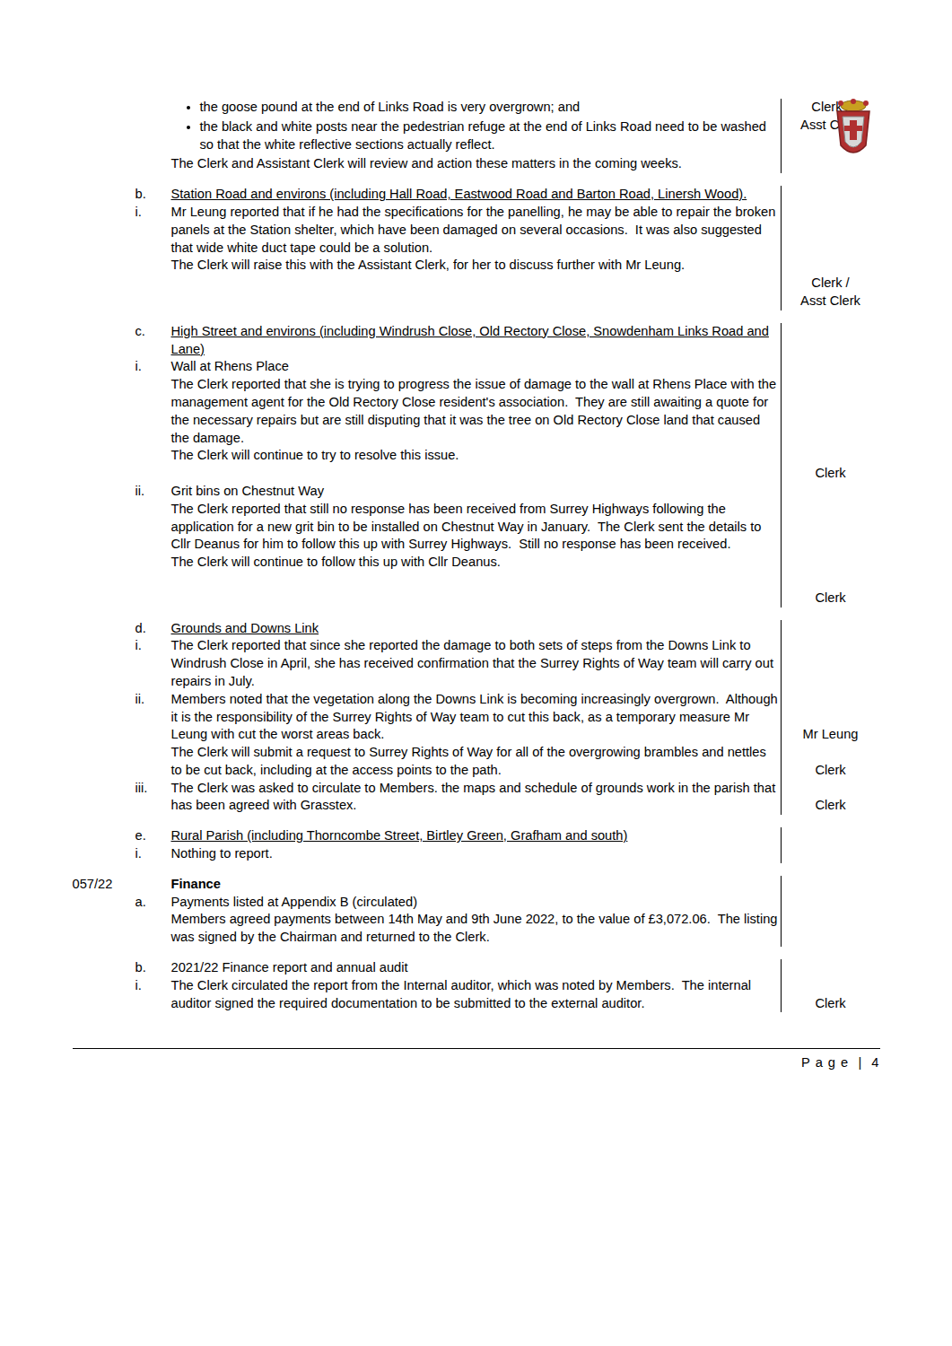| | | the goose pound at the end of Links Road is very overgrown; and the black and white posts near the pedestrian refuge at the end of Links Road need to be washed so that the white reflective sections actually reflect. The Clerk and Assistant Clerk will review and action these matters in the coming weeks. | Clerk / Asst Clerk |
| | b. | Station Road and environs (including Hall Road, Eastwood Road and Barton Road, Linersh Wood). | |
| | i. | Mr Leung reported that if he had the specifications for the panelling, he may be able to repair the broken panels at the Station shelter, which have been damaged on several occasions. It was also suggested that wide white duct tape could be a solution. The Clerk will raise this with the Assistant Clerk, for her to discuss further with Mr Leung. | Clerk / Asst Clerk |
| | c. | High Street and environs (including Windrush Close, Old Rectory Close, Snowdenham Links Road and Lane) | |
| | i. | Wall at Rhens Place The Clerk reported that she is trying to progress the issue of damage to the wall at Rhens Place with the management agent for the Old Rectory Close resident's association. They are still awaiting a quote for the necessary repairs but are still disputing that it was the tree on Old Rectory Close land that caused the damage. The Clerk will continue to try to resolve this issue. | Clerk |
| | ii. | Grit bins on Chestnut Way The Clerk reported that still no response has been received from Surrey Highways following the application for a new grit bin to be installed on Chestnut Way in January. The Clerk sent the details to Cllr Deanus for him to follow this up with Surrey Highways. Still no response has been received. The Clerk will continue to follow this up with Cllr Deanus. | Clerk |
| | d. | Grounds and Downs Link | |
| | i. | The Clerk reported that since she reported the damage to both sets of steps from the Downs Link to Windrush Close in April, she has received confirmation that the Surrey Rights of Way team will carry out repairs in July. | |
| | ii. | Members noted that the vegetation along the Downs Link is becoming increasingly overgrown. Although it is the responsibility of the Surrey Rights of Way team to cut this back, as a temporary measure Mr Leung with cut the worst areas back. The Clerk will submit a request to Surrey Rights of Way for all of the overgrowing brambles and nettles to be cut back, including at the access points to the path. | Mr Leung Clerk |
| | iii. | The Clerk was asked to circulate to Members. the maps and schedule of grounds work in the parish that has been agreed with Grasstex. | Clerk |
| | e. | Rural Parish (including Thorncombe Street, Birtley Green, Grafham and south) | |
| | i. | Nothing to report. | |
| 057/22 | | Finance | |
| | a. | Payments listed at Appendix B (circulated) Members agreed payments between 14th May and 9th June 2022, to the value of £3,072.06. The listing was signed by the Chairman and returned to the Clerk. | |
| | b. | 2021/22 Finance report and annual audit | |
| | i. | The Clerk circulated the report from the Internal auditor, which was noted by Members. The internal auditor signed the required documentation to be submitted to the external auditor. | Clerk |
P a g e | 4